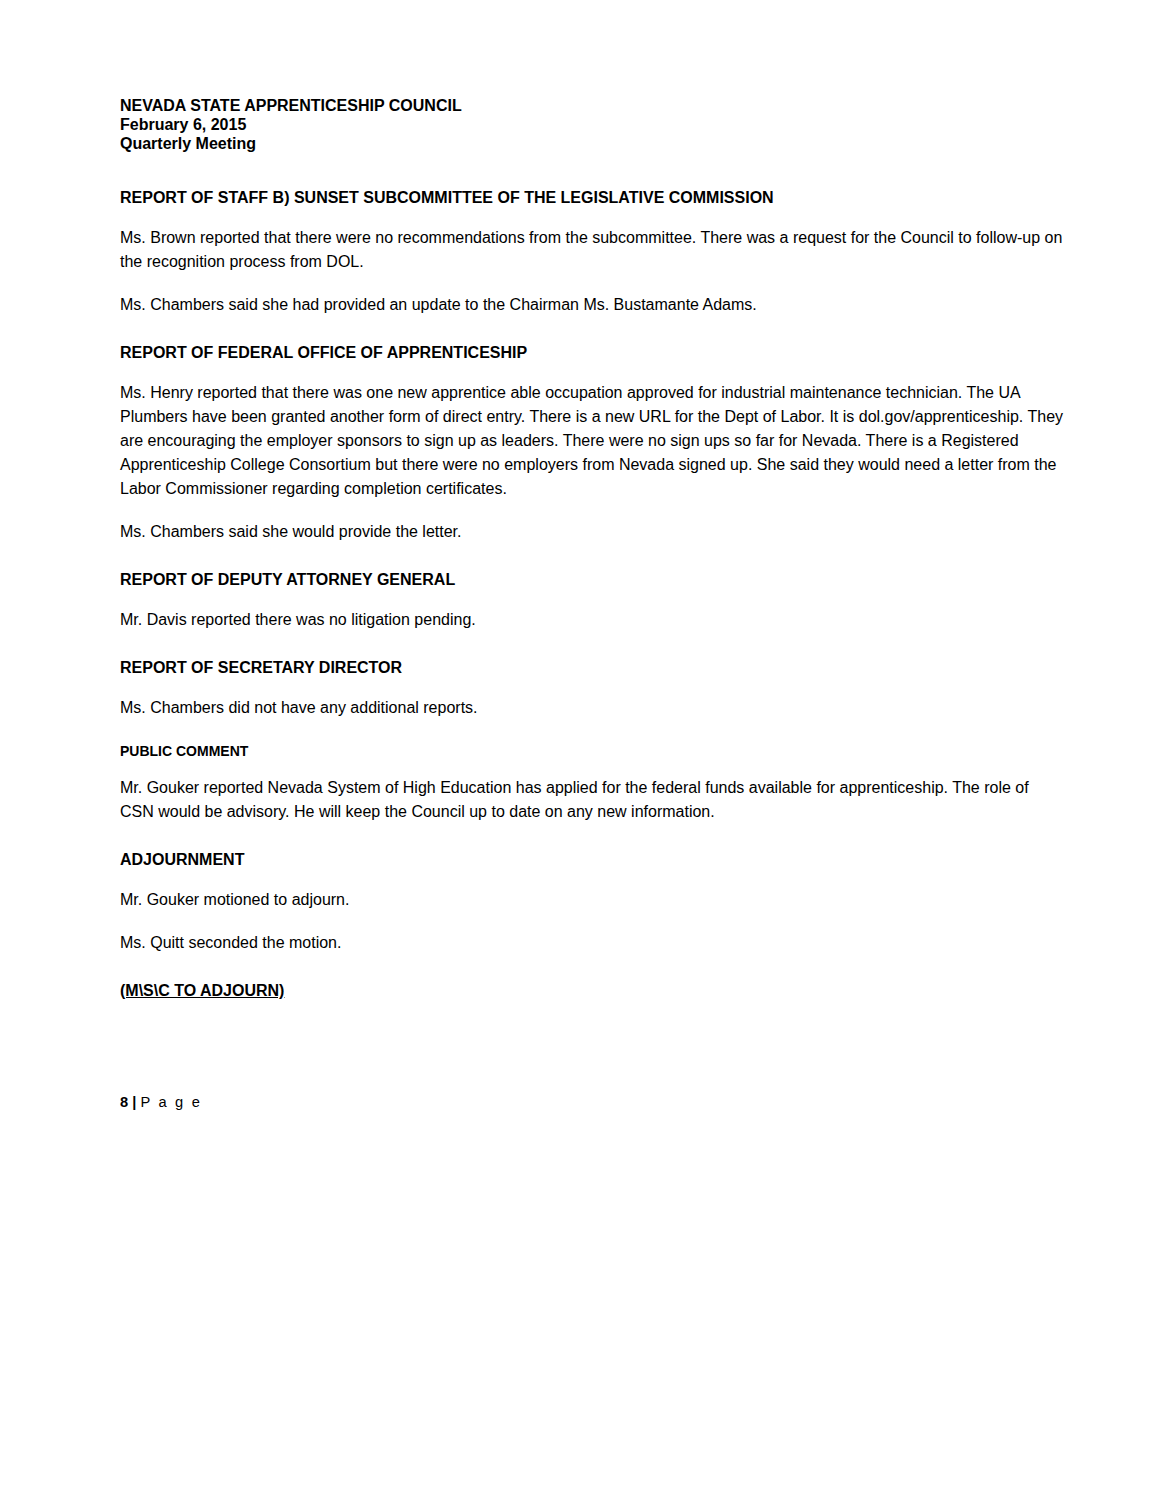NEVADA STATE APPRENTICESHIP COUNCIL
February 6, 2015
Quarterly Meeting
Report of Staff B) Sunset Subcommittee of the Legislative Commission
Ms. Brown reported that there were no recommendations from the subcommittee. There was a request for the Council to follow-up on the recognition process from DOL.
Ms. Chambers said she had provided an update to the Chairman Ms. Bustamante Adams.
Report of Federal Office of Apprenticeship
Ms. Henry reported that there was one new apprentice able occupation approved for industrial maintenance technician. The UA Plumbers have been granted another form of direct entry. There is a new URL for the Dept of Labor. It is dol.gov/apprenticeship. They are encouraging the employer sponsors to sign up as leaders. There were no sign ups so far for Nevada. There is a Registered Apprenticeship College Consortium but there were no employers from Nevada signed up. She said they would need a letter from the Labor Commissioner regarding completion certificates.
Ms. Chambers said she would provide the letter.
Report of Deputy Attorney General
Mr. Davis reported there was no litigation pending.
Report of Secretary Director
Ms. Chambers did not have any additional reports.
Public Comment
Mr. Gouker reported Nevada System of High Education has applied for the federal funds available for apprenticeship. The role of CSN would be advisory. He will keep the Council up to date on any new information.
Adjournment
Mr. Gouker motioned to adjourn.
Ms. Quitt seconded the motion.
(M\S\C TO ADJOURN)
8 | P a g e